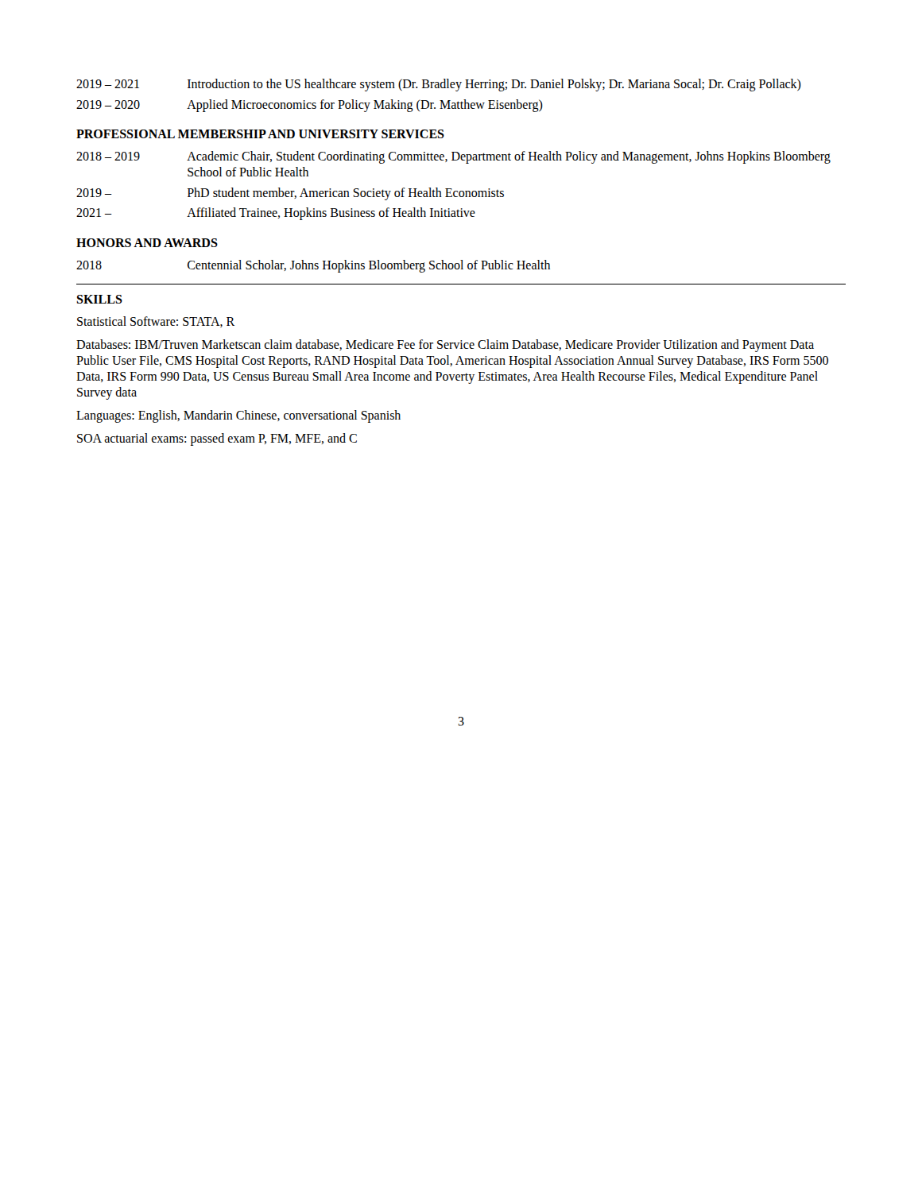2019 – 2021
Introduction to the US healthcare system (Dr. Bradley Herring; Dr. Daniel Polsky; Dr. Mariana Socal; Dr. Craig Pollack)
2019 – 2020
Applied Microeconomics for Policy Making (Dr. Matthew Eisenberg)
Professional Membership and University Services
2018 – 2019
Academic Chair, Student Coordinating Committee, Department of Health Policy and Management, Johns Hopkins Bloomberg School of Public Health
2019 –
PhD student member, American Society of Health Economists
2021 –
Affiliated Trainee, Hopkins Business of Health Initiative
Honors and Awards
2018
Centennial Scholar, Johns Hopkins Bloomberg School of Public Health
Skills
Statistical Software: STATA, R
Databases: IBM/Truven Marketscan claim database, Medicare Fee for Service Claim Database, Medicare Provider Utilization and Payment Data Public User File, CMS Hospital Cost Reports, RAND Hospital Data Tool, American Hospital Association Annual Survey Database, IRS Form 5500 Data, IRS Form 990 Data, US Census Bureau Small Area Income and Poverty Estimates, Area Health Recourse Files, Medical Expenditure Panel Survey data
Languages: English, Mandarin Chinese, conversational Spanish
SOA actuarial exams: passed exam P, FM, MFE, and C
3